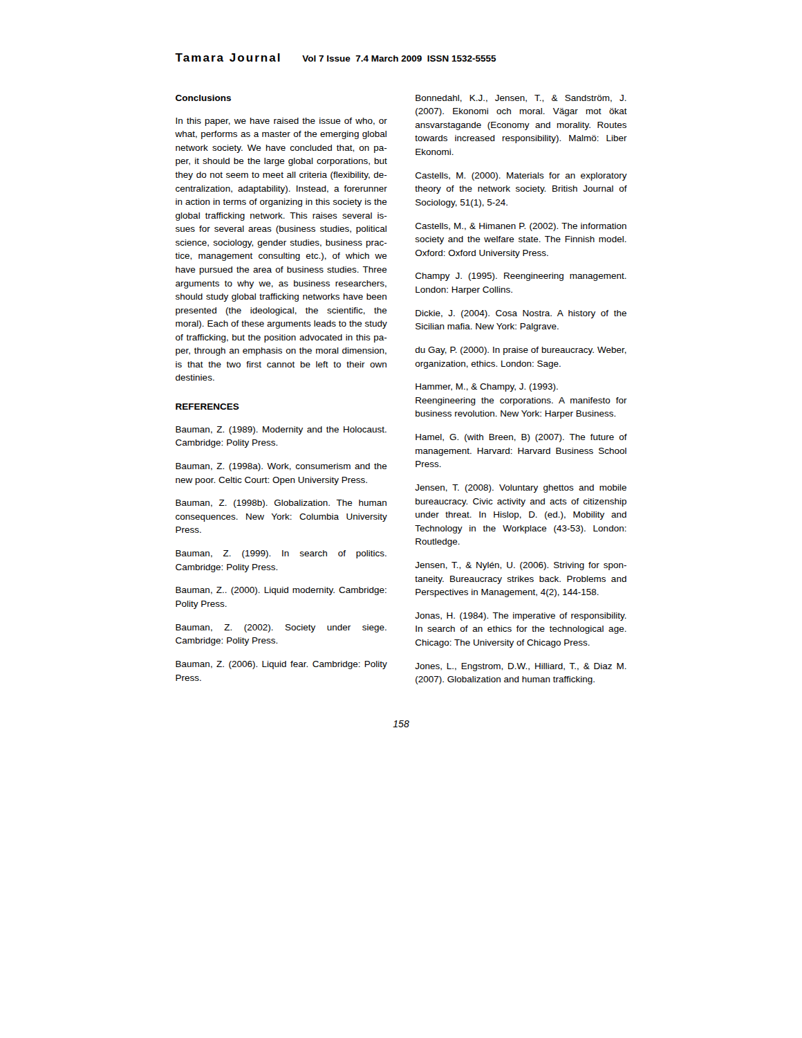Tamara Journal
Vol 7 Issue 7.4 March 2009 ISSN 1532-5555
Conclusions
In this paper, we have raised the issue of who, or what, performs as a master of the emerging global network society. We have concluded that, on paper, it should be the large global corporations, but they do not seem to meet all criteria (flexibility, decentralization, adaptability). Instead, a forerunner in action in terms of organizing in this society is the global trafficking network. This raises several issues for several areas (business studies, political science, sociology, gender studies, business practice, management consulting etc.), of which we have pursued the area of business studies. Three arguments to why we, as business researchers, should study global trafficking networks have been presented (the ideological, the scientific, the moral). Each of these arguments leads to the study of trafficking, but the position advocated in this paper, through an emphasis on the moral dimension, is that the two first cannot be left to their own destinies.
REFERENCES
Bauman, Z. (1989). Modernity and the Holocaust. Cambridge: Polity Press.
Bauman, Z. (1998a). Work, consumerism and the new poor. Celtic Court: Open University Press.
Bauman, Z. (1998b). Globalization. The human consequences. New York: Columbia University Press.
Bauman, Z. (1999). In search of politics. Cambridge: Polity Press.
Bauman, Z.. (2000). Liquid modernity. Cambridge: Polity Press.
Bauman, Z. (2002). Society under siege. Cambridge: Polity Press.
Bauman, Z. (2006). Liquid fear. Cambridge: Polity Press.
Bonnedahl, K.J., Jensen, T., & Sandström, J. (2007). Ekonomi och moral. Vägar mot ökat ansvarstagande (Economy and morality. Routes towards increased responsibility). Malmö: Liber Ekonomi.
Castells, M. (2000). Materials for an exploratory theory of the network society. British Journal of Sociology, 51(1), 5-24.
Castells, M., & Himanen P. (2002). The information society and the welfare state. The Finnish model. Oxford: Oxford University Press.
Champy J. (1995). Reengineering management. London: Harper Collins.
Dickie, J. (2004). Cosa Nostra. A history of the Sicilian mafia. New York: Palgrave.
du Gay, P. (2000). In praise of bureaucracy. Weber, organization, ethics. London: Sage.
Hammer, M., & Champy, J. (1993).
Reengineering the corporations. A manifesto for business revolution. New York: Harper Business.
Hamel, G. (with Breen, B) (2007). The future of management. Harvard: Harvard Business School Press.
Jensen, T. (2008). Voluntary ghettos and mobile bureaucracy. Civic activity and acts of citizenship under threat. In Hislop, D. (ed.), Mobility and Technology in the Workplace (43-53). London: Routledge.
Jensen, T., & Nylén, U. (2006). Striving for spontaneity. Bureaucracy strikes back. Problems and Perspectives in Management, 4(2), 144-158.
Jonas, H. (1984). The imperative of responsibility. In search of an ethics for the technological age. Chicago: The University of Chicago Press.
Jones, L., Engstrom, D.W., Hilliard, T., & Diaz M. (2007). Globalization and human trafficking.
158